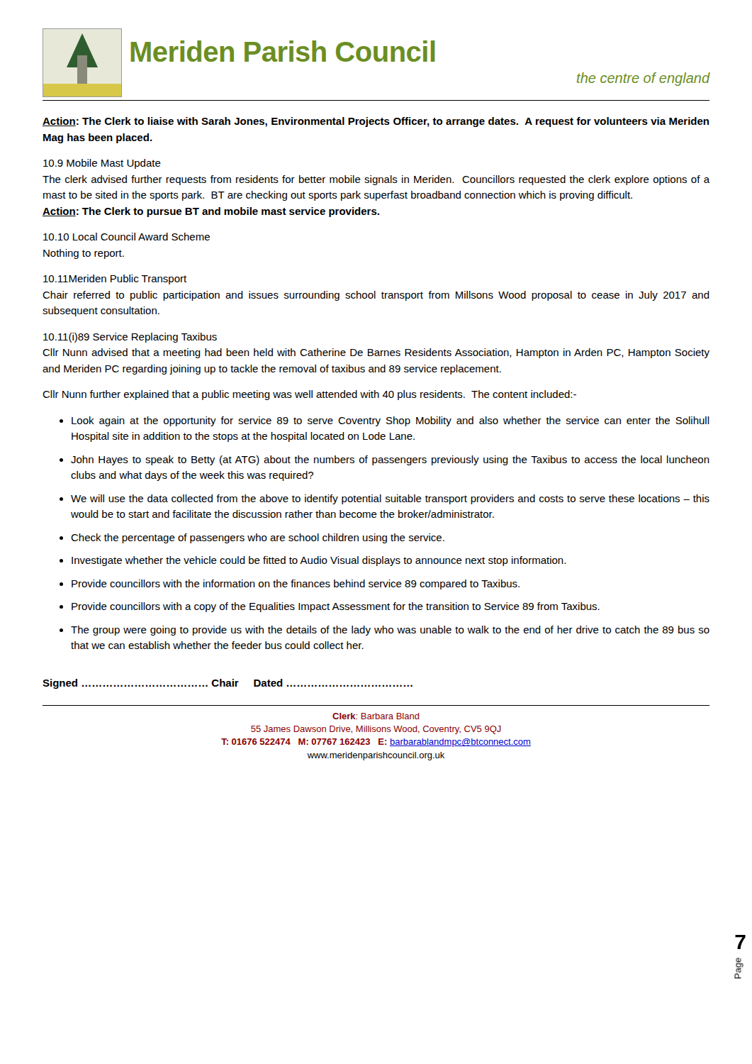Meriden Parish Council
the centre of england
Action: The Clerk to liaise with Sarah Jones, Environmental Projects Officer, to arrange dates. A request for volunteers via Meriden Mag has been placed.
10.9 Mobile Mast Update
The clerk advised further requests from residents for better mobile signals in Meriden. Councillors requested the clerk explore options of a mast to be sited in the sports park. BT are checking out sports park superfast broadband connection which is proving difficult.
Action: The Clerk to pursue BT and mobile mast service providers.
10.10 Local Council Award Scheme
Nothing to report.
10.11Meriden Public Transport
Chair referred to public participation and issues surrounding school transport from Millsons Wood proposal to cease in July 2017 and subsequent consultation.
10.11(i)89 Service Replacing Taxibus
Cllr Nunn advised that a meeting had been held with Catherine De Barnes Residents Association, Hampton in Arden PC, Hampton Society and Meriden PC regarding joining up to tackle the removal of taxibus and 89 service replacement.
Cllr Nunn further explained that a public meeting was well attended with 40 plus residents. The content included:-
Look again at the opportunity for service 89 to serve Coventry Shop Mobility and also whether the service can enter the Solihull Hospital site in addition to the stops at the hospital located on Lode Lane.
John Hayes to speak to Betty (at ATG) about the numbers of passengers previously using the Taxibus to access the local luncheon clubs and what days of the week this was required?
We will use the data collected from the above to identify potential suitable transport providers and costs to serve these locations – this would be to start and facilitate the discussion rather than become the broker/administrator.
Check the percentage of passengers who are school children using the service.
Investigate whether the vehicle could be fitted to Audio Visual displays to announce next stop information.
Provide councillors with the information on the finances behind service 89 compared to Taxibus.
Provide councillors with a copy of the Equalities Impact Assessment for the transition to Service 89 from Taxibus.
The group were going to provide us with the details of the lady who was unable to walk to the end of her drive to catch the 89 bus so that we can establish whether the feeder bus could collect her.
Signed ……………………………… Chair Dated ………………………………
7
Page
Clerk: Barbara Bland
55 James Dawson Drive, Millisons Wood, Coventry, CV5 9QJ
T: 01676 522474 M: 07767 162423 E: barbarablandmpc@btconnect.com
www.meridenparishcouncil.org.uk